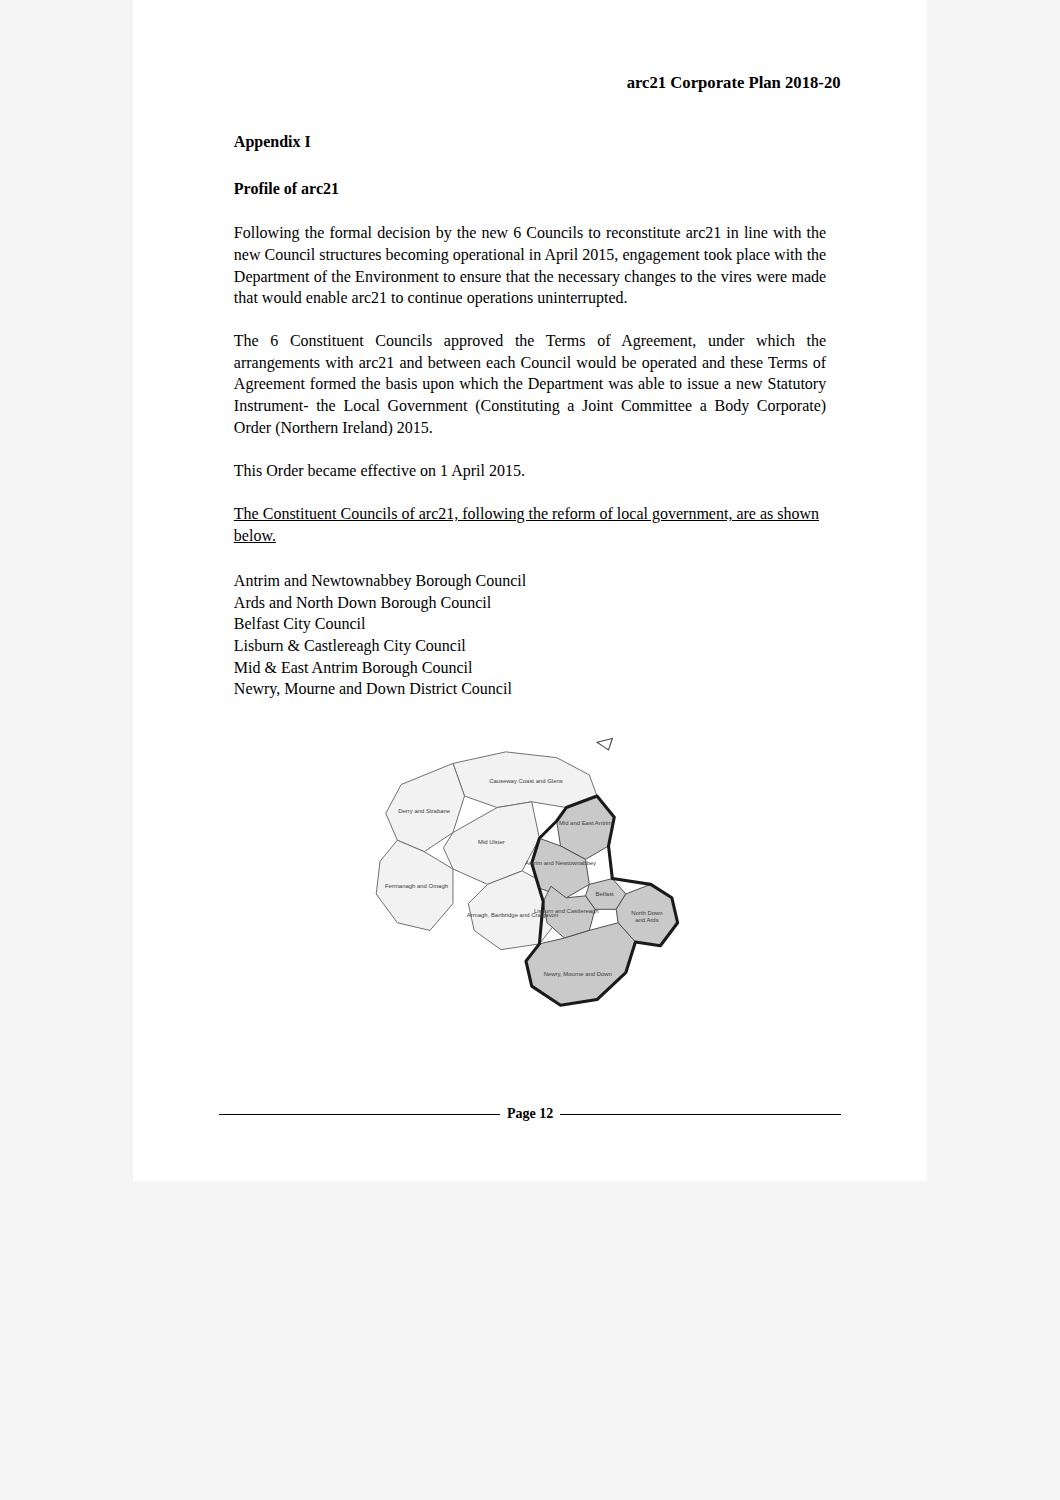arc21 Corporate Plan 2018-20
Appendix I
Profile of arc21
Following the formal decision by the new 6 Councils to reconstitute arc21 in line with the new Council structures becoming operational in April 2015, engagement took place with the Department of the Environment to ensure that the necessary changes to the vires were made that would enable arc21 to continue operations uninterrupted.
The 6 Constituent Councils approved the Terms of Agreement, under which the arrangements with arc21 and between each Council would be operated and these Terms of Agreement formed the basis upon which the Department was able to issue a new Statutory Instrument- the Local Government (Constituting a Joint Committee a Body Corporate) Order (Northern Ireland) 2015.
This Order became effective on 1 April 2015.
The Constituent Councils of arc21, following the reform of local government, are as shown below.
Antrim and Newtownabbey Borough Council
Ards and North Down Borough Council
Belfast City Council
Lisburn & Castlereagh City Council
Mid & East Antrim Borough Council
Newry, Mourne and Down District Council
Causeway Coast and Glens Derry and Strabane Mid Ulster Fermanagh and Omagh Armagh, Banbridge and Craigavon Mid and East Antrim Antrim and Newtownabbey Belfast Lisburn and Castlereagh North Downand Ards Newry, Mourne and Down
Page 12